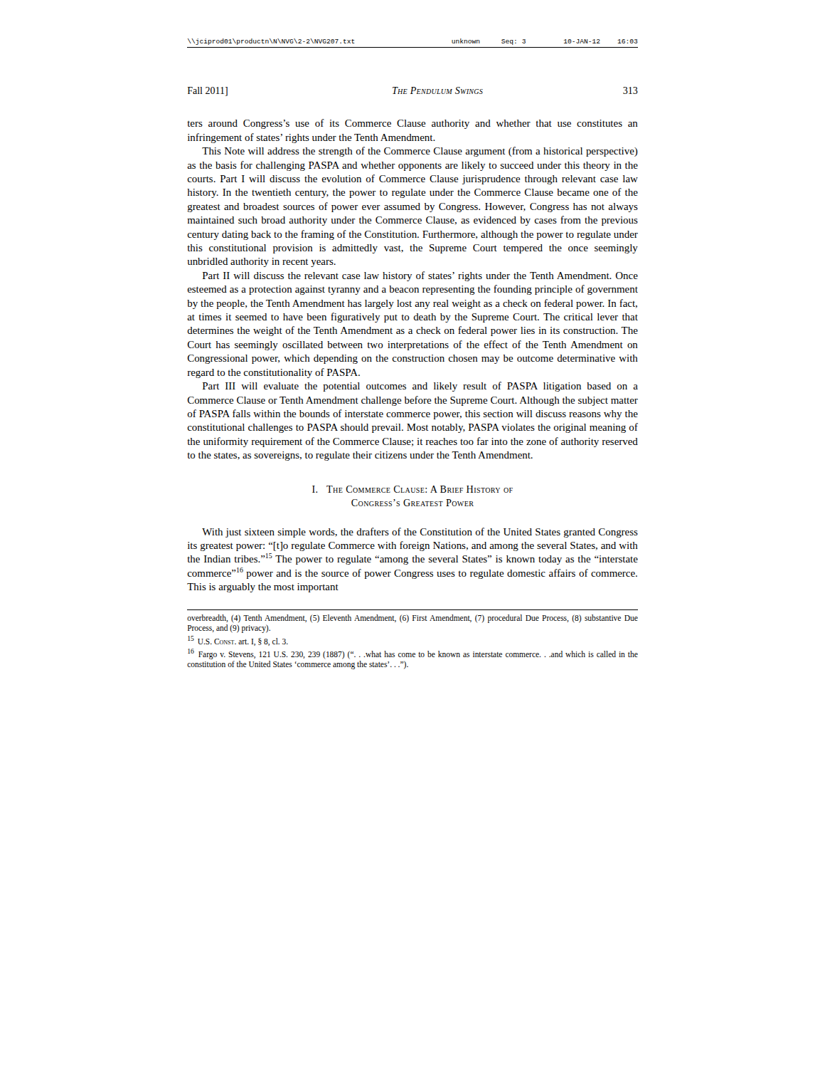\\jciprod01\productn\N\NVG\2-2\NVG207.txt unknown Seq: 3 10-JAN-12 16:03
Fall 2011] The Pendulum Swings 313
ters around Congress’s use of its Commerce Clause authority and whether that use constitutes an infringement of states’ rights under the Tenth Amendment.
This Note will address the strength of the Commerce Clause argument (from a historical perspective) as the basis for challenging PASPA and whether opponents are likely to succeed under this theory in the courts. Part I will discuss the evolution of Commerce Clause jurisprudence through relevant case law history. In the twentieth century, the power to regulate under the Commerce Clause became one of the greatest and broadest sources of power ever assumed by Congress. However, Congress has not always maintained such broad authority under the Commerce Clause, as evidenced by cases from the previous century dating back to the framing of the Constitution. Furthermore, although the power to regulate under this constitutional provision is admittedly vast, the Supreme Court tempered the once seemingly unbridled authority in recent years.
Part II will discuss the relevant case law history of states’ rights under the Tenth Amendment. Once esteemed as a protection against tyranny and a beacon representing the founding principle of government by the people, the Tenth Amendment has largely lost any real weight as a check on federal power. In fact, at times it seemed to have been figuratively put to death by the Supreme Court. The critical lever that determines the weight of the Tenth Amendment as a check on federal power lies in its construction. The Court has seemingly oscillated between two interpretations of the effect of the Tenth Amendment on Congressional power, which depending on the construction chosen may be outcome determinative with regard to the constitutionality of PASPA.
Part III will evaluate the potential outcomes and likely result of PASPA litigation based on a Commerce Clause or Tenth Amendment challenge before the Supreme Court. Although the subject matter of PASPA falls within the bounds of interstate commerce power, this section will discuss reasons why the constitutional challenges to PASPA should prevail. Most notably, PASPA violates the original meaning of the uniformity requirement of the Commerce Clause; it reaches too far into the zone of authority reserved to the states, as sovereigns, to regulate their citizens under the Tenth Amendment.
I. The Commerce Clause: A Brief History of
Congress’s Greatest Power
With just sixteen simple words, the drafters of the Constitution of the United States granted Congress its greatest power: “[t]o regulate Commerce with foreign Nations, and among the several States, and with the Indian tribes.”15 The power to regulate “among the several States” is known today as the “interstate commerce”16 power and is the source of power Congress uses to regulate domestic affairs of commerce. This is arguably the most important
overbreadth, (4) Tenth Amendment, (5) Eleventh Amendment, (6) First Amendment, (7) procedural Due Process, (8) substantive Due Process, and (9) privacy).
15 U.S. Const. art. I, § 8, cl. 3.
16 Fargo v. Stevens, 121 U.S. 230, 239 (1887) (“. . .what has come to be known as interstate commerce. . .and which is called in the constitution of the United States ‘commerce among the states’. . .”).